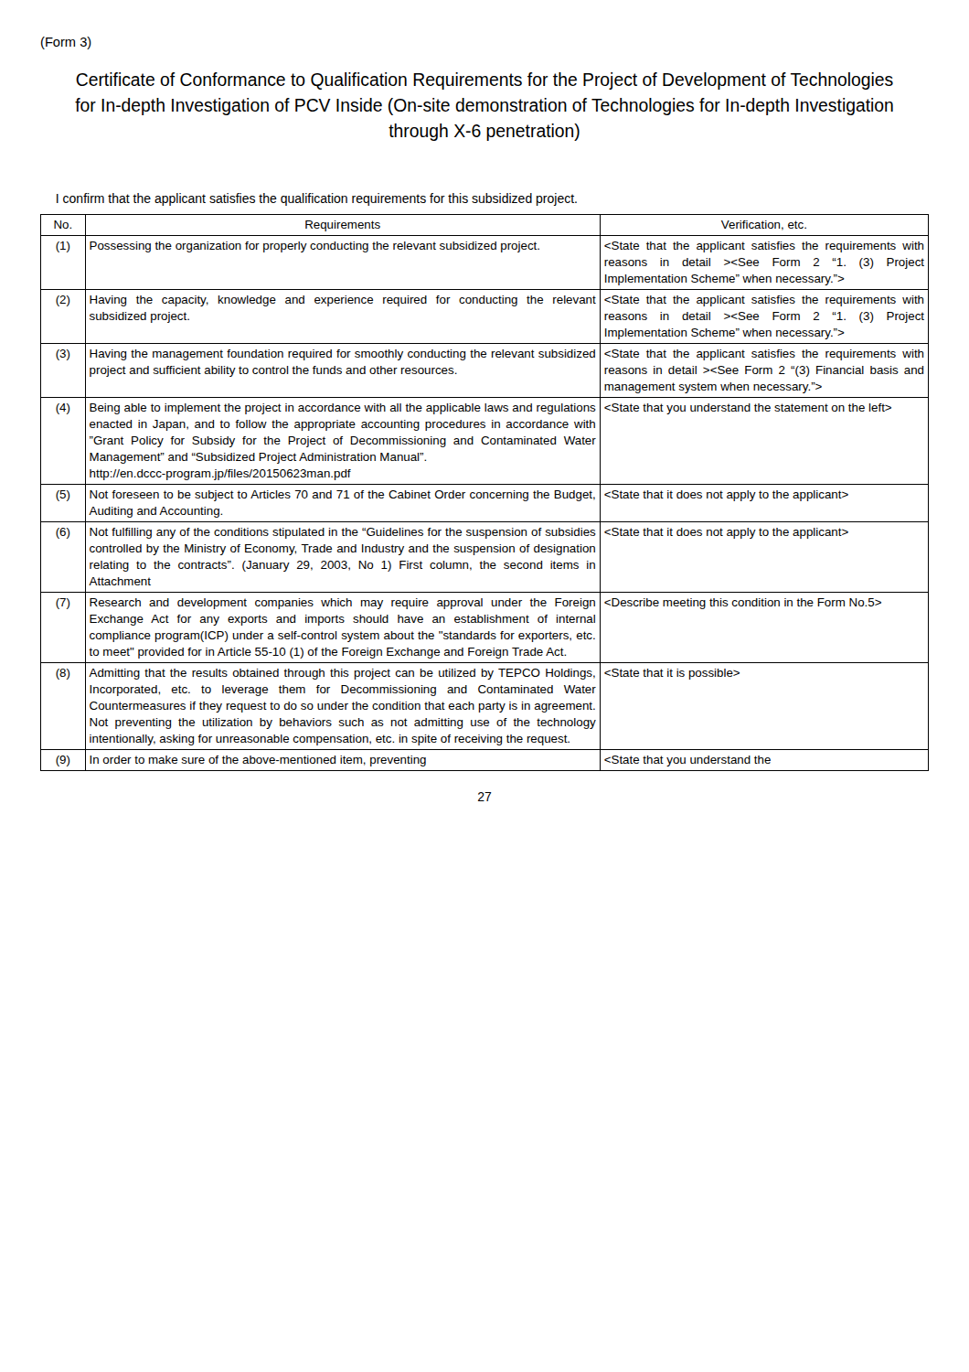(Form 3)
Certificate of Conformance to Qualification Requirements for the Project of Development of Technologies for In-depth Investigation of PCV Inside (On-site demonstration of Technologies for In-depth Investigation through X-6 penetration)
I confirm that the applicant satisfies the qualification requirements for this subsidized project.
| No. | Requirements | Verification, etc. |
| --- | --- | --- |
| (1) | Possessing the organization for properly conducting the relevant subsidized project. | <State that the applicant satisfies the requirements with reasons in detail ><See Form 2 “1. (3) Project Implementation Scheme” when necessary.”> |
| (2) | Having the capacity, knowledge and experience required for conducting the relevant subsidized project. | <State that the applicant satisfies the requirements with reasons in detail ><See Form 2 “1. (3) Project Implementation Scheme” when necessary.”> |
| (3) | Having the management foundation required for smoothly conducting the relevant subsidized project and sufficient ability to control the funds and other resources. | <State that the applicant satisfies the requirements with reasons in detail ><See Form 2 “(3) Financial basis and management system when necessary.”> |
| (4) | Being able to implement the project in accordance with all the applicable laws and regulations enacted in Japan, and to follow the appropriate accounting procedures in accordance with ”Grant Policy for Subsidy for the Project of Decommissioning and Contaminated Water Management” and “Subsidized Project Administration Manual”. http://en.dccc-program.jp/files/20150623man.pdf | <State that you understand the statement on the left> |
| (5) | Not foreseen to be subject to Articles 70 and 71 of the Cabinet Order concerning the Budget, Auditing and Accounting. | <State that it does not apply to the applicant> |
| (6) | Not fulfilling any of the conditions stipulated in the “Guidelines for the suspension of subsidies controlled by the Ministry of Economy, Trade and Industry and the suspension of designation relating to the contracts”. (January 29, 2003, No 1) First column, the second items in Attachment | <State that it does not apply to the applicant> |
| (7) | Research and development companies which may require approval under the Foreign Exchange Act for any exports and imports should have an establishment of internal compliance program(ICP) under a self-control system about the "standards for exporters, etc. to meet" provided for in Article 55-10 (1) of the Foreign Exchange and Foreign Trade Act. | <Describe meeting this condition in the Form No.5> |
| (8) | Admitting that the results obtained through this project can be utilized by TEPCO Holdings, Incorporated, etc. to leverage them for Decommissioning and Contaminated Water Countermeasures if they request to do so under the condition that each party is in agreement. Not preventing the utilization by behaviors such as not admitting use of the technology intentionally, asking for unreasonable compensation, etc. in spite of receiving the request. | <State that it is possible> |
| (9) | In order to make sure of the above-mentioned item, preventing | <State that you understand the |
27